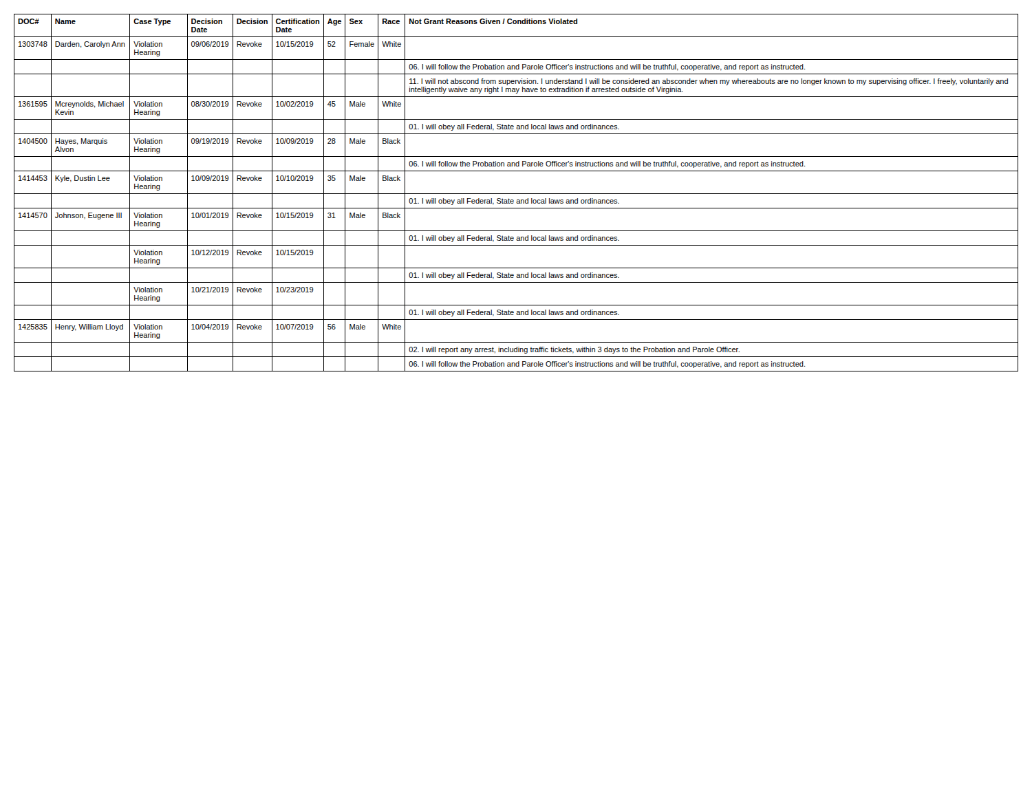| DOC# | Name | Case Type | Decision Date | Decision | Certification Date | Age | Sex | Race | Not Grant Reasons Given / Conditions Violated |
| --- | --- | --- | --- | --- | --- | --- | --- | --- | --- |
| 1303748 | Darden, Carolyn Ann | Violation Hearing | 09/06/2019 | Revoke | 10/15/2019 | 52 | Female | White | |
| | | | | | | | | | 06. I will follow the Probation and Parole Officer's instructions and will be truthful, cooperative, and report as instructed. |
| | | | | | | | | | 11. I will not abscond from supervision. I understand I will be considered an absconder when my whereabouts are no longer known to my supervising officer. I freely, voluntarily and intelligently waive any right I may have to extradition if arrested outside of Virginia. |
| 1361595 | Mcreynolds, Michael Kevin | Violation Hearing | 08/30/2019 | Revoke | 10/02/2019 | 45 | Male | White | |
| | | | | | | | | | 01. I will obey all Federal, State and local laws and ordinances. |
| 1404500 | Hayes, Marquis Alvon | Violation Hearing | 09/19/2019 | Revoke | 10/09/2019 | 28 | Male | Black | |
| | | | | | | | | | 06. I will follow the Probation and Parole Officer's instructions and will be truthful, cooperative, and report as instructed. |
| 1414453 | Kyle, Dustin Lee | Violation Hearing | 10/09/2019 | Revoke | 10/10/2019 | 35 | Male | Black | |
| | | | | | | | | | 01. I will obey all Federal, State and local laws and ordinances. |
| 1414570 | Johnson, Eugene III | Violation Hearing | 10/01/2019 | Revoke | 10/15/2019 | 31 | Male | Black | |
| | | | | | | | | | 01. I will obey all Federal, State and local laws and ordinances. |
| | | Violation Hearing | 10/12/2019 | Revoke | 10/15/2019 | | | | |
| | | | | | | | | | 01. I will obey all Federal, State and local laws and ordinances. |
| | | Violation Hearing | 10/21/2019 | Revoke | 10/23/2019 | | | | |
| | | | | | | | | | 01. I will obey all Federal, State and local laws and ordinances. |
| 1425835 | Henry, William Lloyd | Violation Hearing | 10/04/2019 | Revoke | 10/07/2019 | 56 | Male | White | |
| | | | | | | | | | 02. I will report any arrest, including traffic tickets, within 3 days to the Probation and Parole Officer. |
| | | | | | | | | | 06. I will follow the Probation and Parole Officer's instructions and will be truthful, cooperative, and report as instructed. |